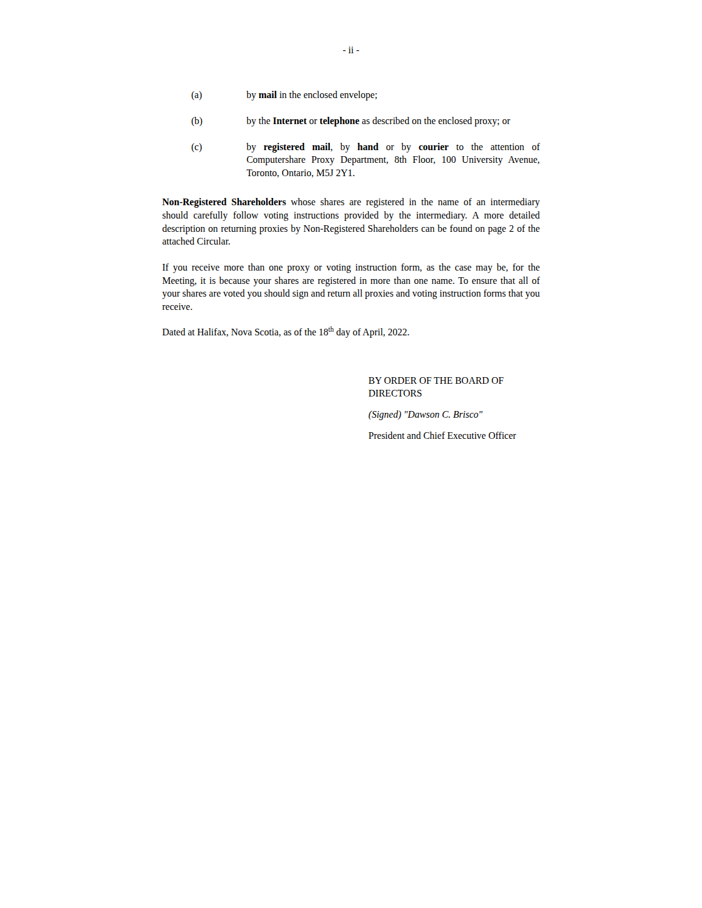- ii -
(a)
by mail in the enclosed envelope;
(b)
by the Internet or telephone as described on the enclosed proxy; or
(c)
by registered mail, by hand or by courier to the attention of Computershare Proxy Department, 8th Floor, 100 University Avenue, Toronto, Ontario, M5J 2Y1.
Non-Registered Shareholders whose shares are registered in the name of an intermediary should carefully follow voting instructions provided by the intermediary. A more detailed description on returning proxies by Non-Registered Shareholders can be found on page 2 of the attached Circular.
If you receive more than one proxy or voting instruction form, as the case may be, for the Meeting, it is because your shares are registered in more than one name. To ensure that all of your shares are voted you should sign and return all proxies and voting instruction forms that you receive.
Dated at Halifax, Nova Scotia, as of the 18th day of April, 2022.
BY ORDER OF THE BOARD OF DIRECTORS
(Signed) "Dawson C. Brisco"
President and Chief Executive Officer